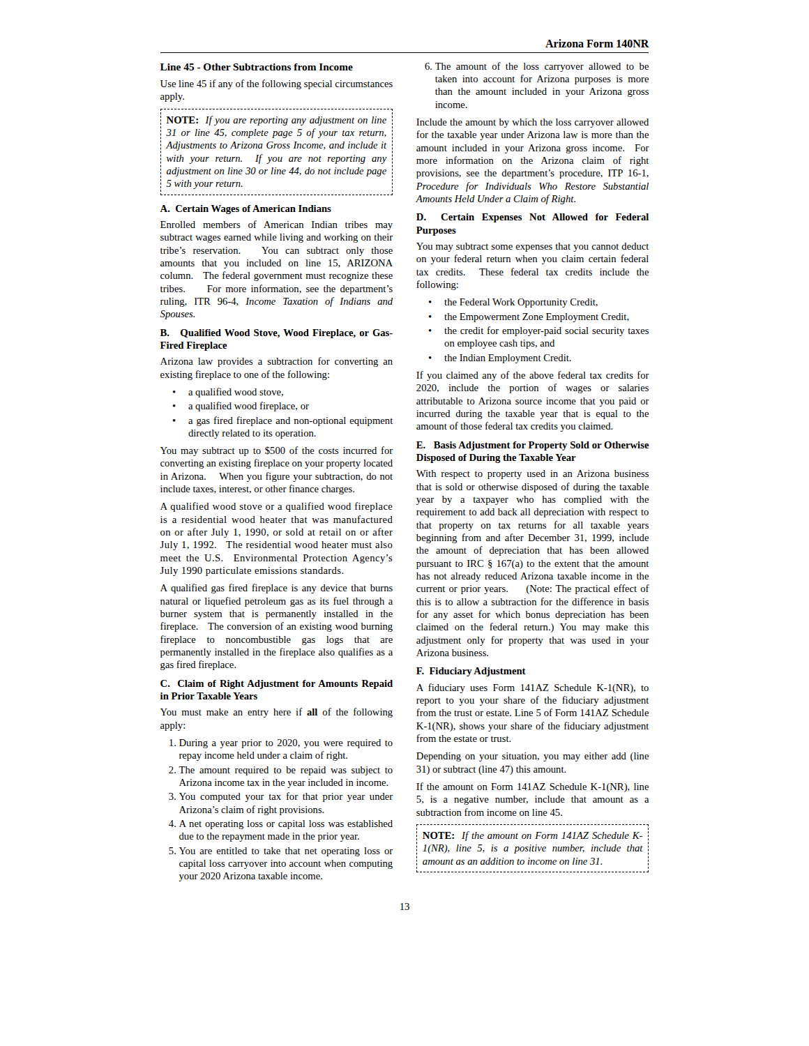Arizona Form 140NR
Line 45 - Other Subtractions from Income
Use line 45 if any of the following special circumstances apply.
NOTE: If you are reporting any adjustment on line 31 or line 45, complete page 5 of your tax return, Adjustments to Arizona Gross Income, and include it with your return. If you are not reporting any adjustment on line 30 or line 44, do not include page 5 with your return.
A. Certain Wages of American Indians
Enrolled members of American Indian tribes may subtract wages earned while living and working on their tribe’s reservation. You can subtract only those amounts that you included on line 15, ARIZONA column. The federal government must recognize these tribes. For more information, see the department’s ruling, ITR 96-4, Income Taxation of Indians and Spouses.
B. Qualified Wood Stove, Wood Fireplace, or Gas-Fired Fireplace
Arizona law provides a subtraction for converting an existing fireplace to one of the following:
a qualified wood stove,
a qualified wood fireplace, or
a gas fired fireplace and non-optional equipment directly related to its operation.
You may subtract up to $500 of the costs incurred for converting an existing fireplace on your property located in Arizona. When you figure your subtraction, do not include taxes, interest, or other finance charges.
A qualified wood stove or a qualified wood fireplace is a residential wood heater that was manufactured on or after July 1, 1990, or sold at retail on or after July 1, 1992. The residential wood heater must also meet the U.S. Environmental Protection Agency’s July 1990 particulate emissions standards.
A qualified gas fired fireplace is any device that burns natural or liquefied petroleum gas as its fuel through a burner system that is permanently installed in the fireplace. The conversion of an existing wood burning fireplace to noncombustible gas logs that are permanently installed in the fireplace also qualifies as a gas fired fireplace.
C. Claim of Right Adjustment for Amounts Repaid in Prior Taxable Years
You must make an entry here if all of the following apply:
During a year prior to 2020, you were required to repay income held under a claim of right.
The amount required to be repaid was subject to Arizona income tax in the year included in income.
You computed your tax for that prior year under Arizona’s claim of right provisions.
A net operating loss or capital loss was established due to the repayment made in the prior year.
You are entitled to take that net operating loss or capital loss carryover into account when computing your 2020 Arizona taxable income.
The amount of the loss carryover allowed to be taken into account for Arizona purposes is more than the amount included in your Arizona gross income.
Include the amount by which the loss carryover allowed for the taxable year under Arizona law is more than the amount included in your Arizona gross income. For more information on the Arizona claim of right provisions, see the department’s procedure, ITP 16-1, Procedure for Individuals Who Restore Substantial Amounts Held Under a Claim of Right.
D. Certain Expenses Not Allowed for Federal Purposes
You may subtract some expenses that you cannot deduct on your federal return when you claim certain federal tax credits. These federal tax credits include the following:
the Federal Work Opportunity Credit,
the Empowerment Zone Employment Credit,
the credit for employer-paid social security taxes on employee cash tips, and
the Indian Employment Credit.
If you claimed any of the above federal tax credits for 2020, include the portion of wages or salaries attributable to Arizona source income that you paid or incurred during the taxable year that is equal to the amount of those federal tax credits you claimed.
E. Basis Adjustment for Property Sold or Otherwise Disposed of During the Taxable Year
With respect to property used in an Arizona business that is sold or otherwise disposed of during the taxable year by a taxpayer who has complied with the requirement to add back all depreciation with respect to that property on tax returns for all taxable years beginning from and after December 31, 1999, include the amount of depreciation that has been allowed pursuant to IRC § 167(a) to the extent that the amount has not already reduced Arizona taxable income in the current or prior years. (Note: The practical effect of this is to allow a subtraction for the difference in basis for any asset for which bonus depreciation has been claimed on the federal return.) You may make this adjustment only for property that was used in your Arizona business.
F. Fiduciary Adjustment
A fiduciary uses Form 141AZ Schedule K-1(NR), to report to you your share of the fiduciary adjustment from the trust or estate. Line 5 of Form 141AZ Schedule K-1(NR), shows your share of the fiduciary adjustment from the estate or trust.
Depending on your situation, you may either add (line 31) or subtract (line 47) this amount.
If the amount on Form 141AZ Schedule K-1(NR), line 5, is a negative number, include that amount as a subtraction from income on line 45.
NOTE: If the amount on Form 141AZ Schedule K-1(NR), line 5, is a positive number, include that amount as an addition to income on line 31.
13